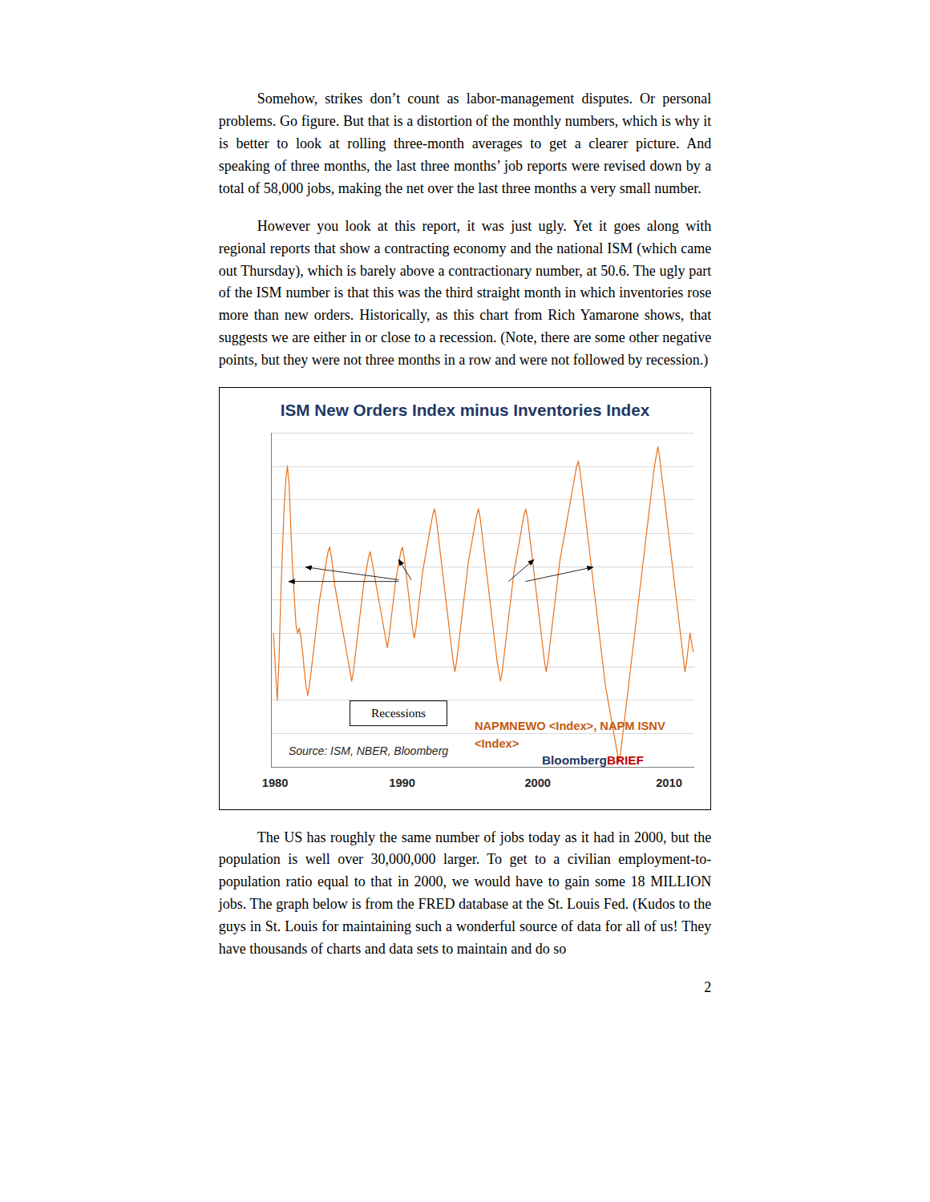Somehow, strikes don’t count as labor-management disputes. Or personal problems. Go figure. But that is a distortion of the monthly numbers, which is why it is better to look at rolling three-month averages to get a clearer picture. And speaking of three months, the last three months’ job reports were revised down by a total of 58,000 jobs, making the net over the last three months a very small number.
However you look at this report, it was just ugly. Yet it goes along with regional reports that show a contracting economy and the national ISM (which came out Thursday), which is barely above a contractionary number, at 50.6. The ugly part of the ISM number is that this was the third straight month in which inventories rose more than new orders. Historically, as this chart from Rich Yamarone shows, that suggests we are either in or close to a recession. (Note, there are some other negative points, but they were not three months in a row and were not followed by recession.)
ISM New Orders Index minus Inventories Index
30
25
20
15
10
5
0
-5
-10
-15
-20
Recessions
Source: ISM, NBER, Bloomberg
NAPMNEWO <Index>, NAPM ISNV <Index>
Bloomberg BRIEF
1980 1990 2000 2010
The US has roughly the same number of jobs today as it had in 2000, but the population is well over 30,000,000 larger. To get to a civilian employment-to-population ratio equal to that in 2000, we would have to gain some 18 MILLION jobs. The graph below is from the FRED database at the St. Louis Fed. (Kudos to the guys in St. Louis for maintaining such a wonderful source of data for all of us! They have thousands of charts and data sets to maintain and do so
2